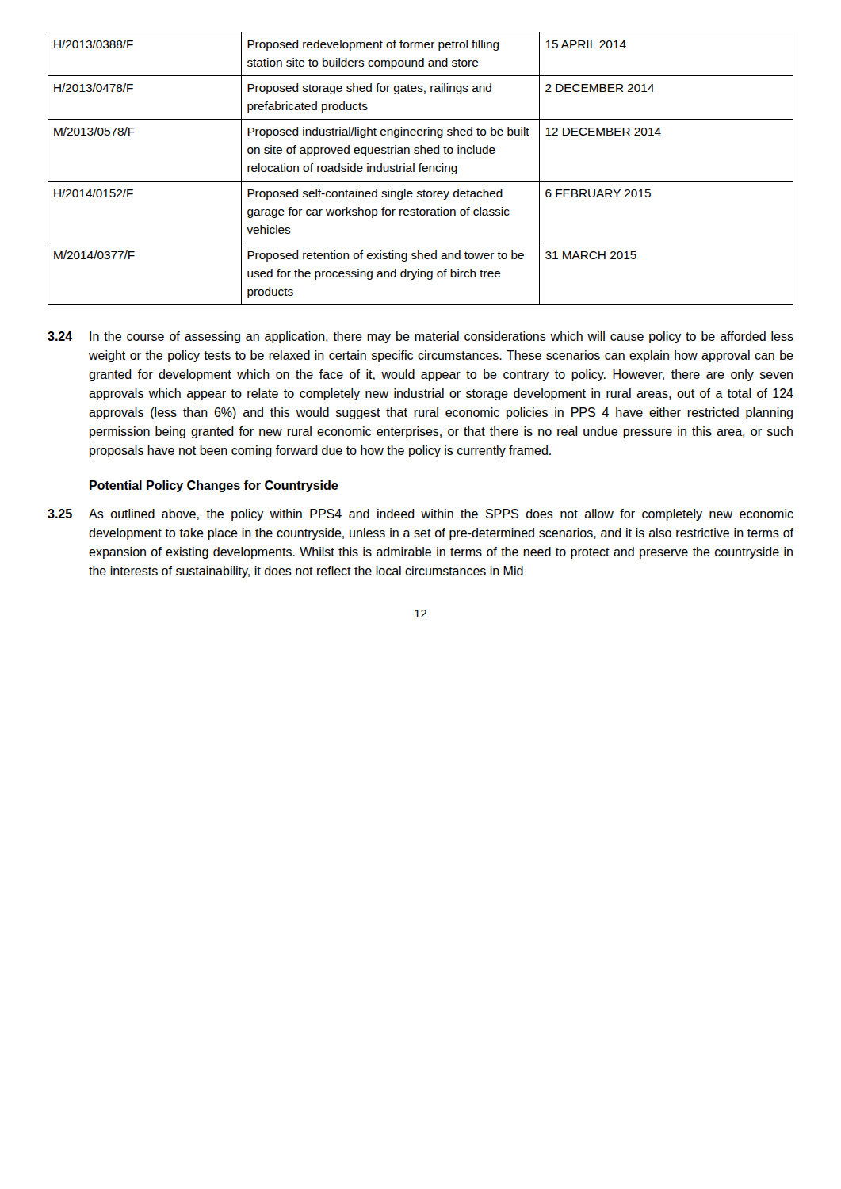| H/2013/0388/F | Proposed redevelopment of former petrol filling station site to builders compound and store | 15 APRIL 2014 |
| H/2013/0478/F | Proposed storage shed for gates, railings and prefabricated products | 2 DECEMBER 2014 |
| M/2013/0578/F | Proposed industrial/light engineering shed to be built on site of approved equestrian shed to include relocation of roadside industrial fencing | 12 DECEMBER 2014 |
| H/2014/0152/F | Proposed self-contained single storey detached garage for car workshop for restoration of classic vehicles | 6 FEBRUARY 2015 |
| M/2014/0377/F | Proposed retention of existing shed and tower to be used for the processing and drying of birch tree products | 31 MARCH 2015 |
3.24
In the course of assessing an application, there may be material considerations which will cause policy to be afforded less weight or the policy tests to be relaxed in certain specific circumstances. These scenarios can explain how approval can be granted for development which on the face of it, would appear to be contrary to policy. However, there are only seven approvals which appear to relate to completely new industrial or storage development in rural areas, out of a total of 124 approvals (less than 6%) and this would suggest that rural economic policies in PPS 4 have either restricted planning permission being granted for new rural economic enterprises, or that there is no real undue pressure in this area, or such proposals have not been coming forward due to how the policy is currently framed.
Potential Policy Changes for Countryside
3.25
As outlined above, the policy within PPS4 and indeed within the SPPS does not allow for completely new economic development to take place in the countryside, unless in a set of pre-determined scenarios, and it is also restrictive in terms of expansion of existing developments. Whilst this is admirable in terms of the need to protect and preserve the countryside in the interests of sustainability, it does not reflect the local circumstances in Mid
12